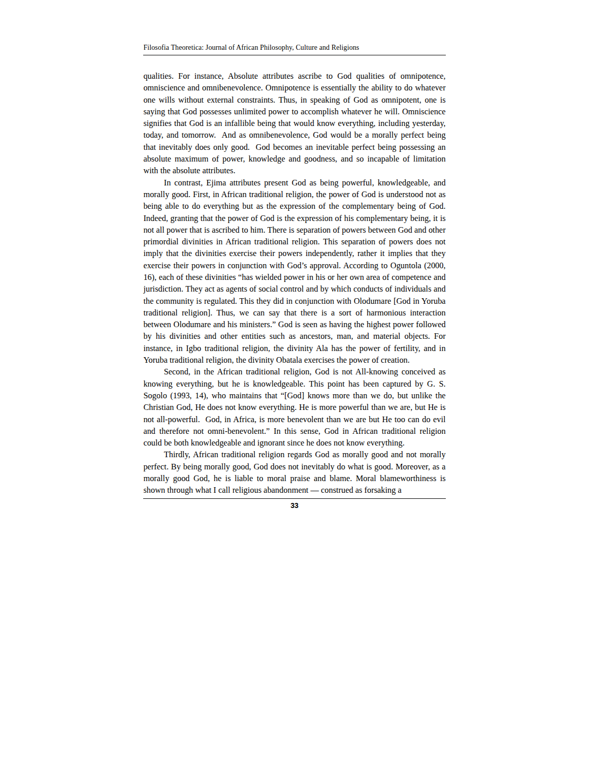Filosofia Theoretica: Journal of African Philosophy, Culture and Religions
qualities. For instance, Absolute attributes ascribe to God qualities of omnipotence, omniscience and omnibenevolence. Omnipotence is essentially the ability to do whatever one wills without external constraints. Thus, in speaking of God as omnipotent, one is saying that God possesses unlimited power to accomplish whatever he will. Omniscience signifies that God is an infallible being that would know everything, including yesterday, today, and tomorrow. And as omnibenevolence, God would be a morally perfect being that inevitably does only good. God becomes an inevitable perfect being possessing an absolute maximum of power, knowledge and goodness, and so incapable of limitation with the absolute attributes.
In contrast, Ejima attributes present God as being powerful, knowledgeable, and morally good. First, in African traditional religion, the power of God is understood not as being able to do everything but as the expression of the complementary being of God. Indeed, granting that the power of God is the expression of his complementary being, it is not all power that is ascribed to him. There is separation of powers between God and other primordial divinities in African traditional religion. This separation of powers does not imply that the divinities exercise their powers independently, rather it implies that they exercise their powers in conjunction with God’s approval. According to Oguntola (2000, 16), each of these divinities “has wielded power in his or her own area of competence and jurisdiction. They act as agents of social control and by which conducts of individuals and the community is regulated. This they did in conjunction with Olodumare [God in Yoruba traditional religion]. Thus, we can say that there is a sort of harmonious interaction between Olodumare and his ministers.” God is seen as having the highest power followed by his divinities and other entities such as ancestors, man, and material objects. For instance, in Igbo traditional religion, the divinity Ala has the power of fertility, and in Yoruba traditional religion, the divinity Obatala exercises the power of creation.
Second, in the African traditional religion, God is not All-knowing conceived as knowing everything, but he is knowledgeable. This point has been captured by G. S. Sogolo (1993, 14), who maintains that “[God] knows more than we do, but unlike the Christian God, He does not know everything. He is more powerful than we are, but He is not all-powerful. God, in Africa, is more benevolent than we are but He too can do evil and therefore not omni-benevolent.” In this sense, God in African traditional religion could be both knowledgeable and ignorant since he does not know everything.
Thirdly, African traditional religion regards God as morally good and not morally perfect. By being morally good, God does not inevitably do what is good. Moreover, as a morally good God, he is liable to moral praise and blame. Moral blameworthiness is shown through what I call religious abandonment ― construed as forsaking a
33